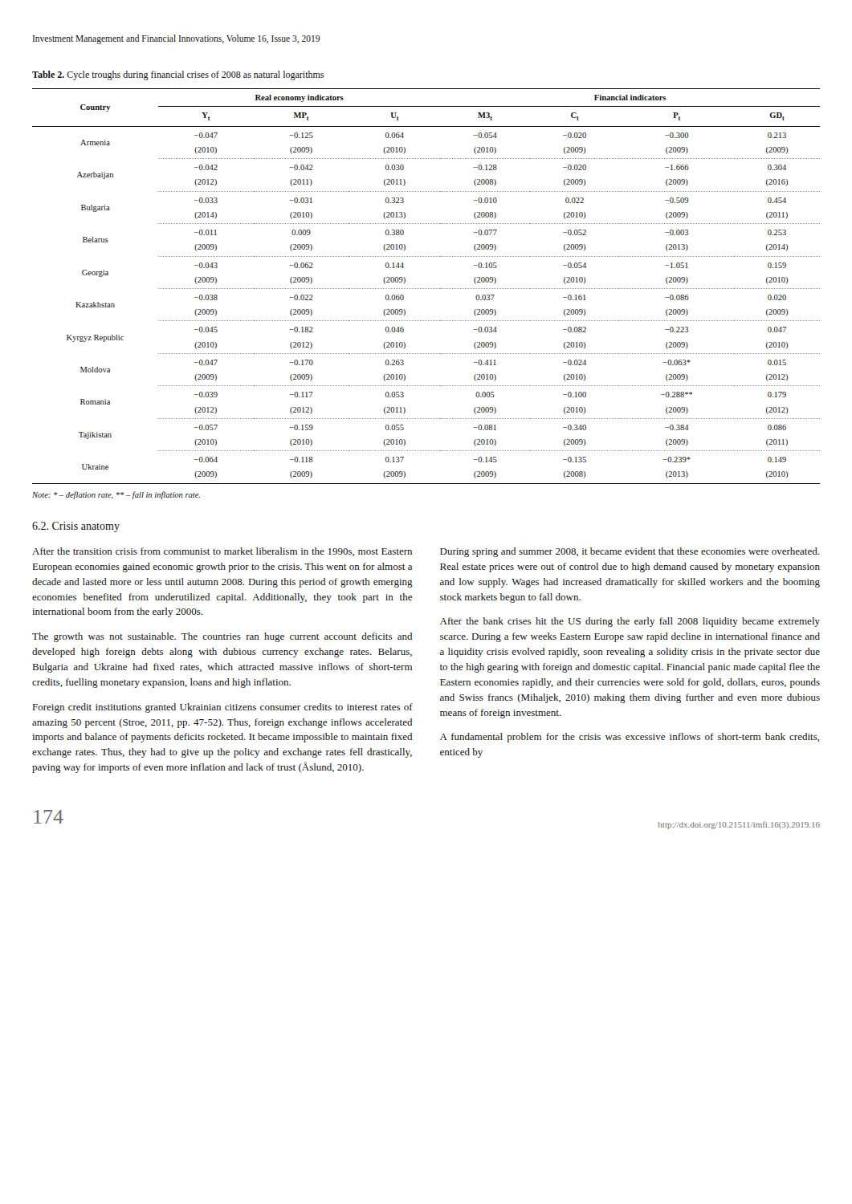Investment Management and Financial Innovations, Volume 16, Issue 3, 2019
Table 2. Cycle troughs during financial crises of 2008 as natural logarithms
| Country | Real economy indicators | Financial indicators |
| --- | --- | --- |
| Y t | MP t | U t | M3 t | C t | P t | GD t |
| Armenia | −0.047 | −0.125 | 0.064 | −0.054 | −0.020 | −0.300 | 0.213 |
| (2010) | (2009) | (2010) | (2010) | (2009) | (2009) | (2009) |
| Azerbaijan | −0.042 | −0.042 | 0.030 | −0.128 | −0.020 | −1.666 | 0.304 |
| (2012) | (2011) | (2011) | (2008) | (2009) | (2009) | (2016) |
| Bulgaria | −0.033 | −0.031 | 0.323 | −0.010 | 0.022 | −0.509 | 0.454 |
| (2014) | (2010) | (2013) | (2008) | (2010) | (2009) | (2011) |
| Belarus | −0.011 | 0.009 | 0.380 | −0.077 | −0.052 | −0.003 | 0.253 |
| (2009) | (2009) | (2010) | (2009) | (2009) | (2013) | (2014) |
| Georgia | −0.043 | −0.062 | 0.144 | −0.105 | −0.054 | −1.051 | 0.159 |
| (2009) | (2009) | (2009) | (2009) | (2010) | (2009) | (2010) |
| Kazakhstan | −0.038 | −0.022 | 0.060 | 0.037 | −0.161 | −0.086 | 0.020 |
| (2009) | (2009) | (2009) | (2009) | (2009) | (2009) | (2009) |
| Kyrgyz Republic | −0.045 | −0.182 | 0.046 | −0.034 | −0.082 | −0.223 | 0.047 |
| (2010) | (2012) | (2010) | (2009) | (2010) | (2009) | (2010) |
| Moldova | −0.047 | −0.170 | 0.263 | −0.411 | −0.024 | −0.063* | 0.015 |
| (2009) | (2009) | (2010) | (2010) | (2010) | (2009) | (2012) |
| Romania | −0.039 | −0.117 | 0.053 | 0.005 | −0.100 | −0.288** | 0.179 |
| (2012) | (2012) | (2011) | (2009) | (2010) | (2009) | (2012) |
| Tajikistan | −0.057 | −0.159 | 0.055 | −0.081 | −0.340 | −0.384 | 0.086 |
| (2010) | (2010) | (2010) | (2010) | (2009) | (2009) | (2011) |
| Ukraine | −0.064 | −0.118 | 0.137 | −0.145 | −0.135 | −0.239* | 0.149 |
| (2009) | (2009) | (2009) | (2009) | (2008) | (2013) | (2010) |
Note: * – deflation rate, ** – fall in inflation rate.
6.2. Crisis anatomy
After the transition crisis from communist to market liberalism in the 1990s, most Eastern European economies gained economic growth prior to the crisis. This went on for almost a decade and lasted more or less until autumn 2008. During this period of growth emerging economies benefited from underutilized capital. Additionally, they took part in the international boom from the early 2000s.
The growth was not sustainable. The countries ran huge current account deficits and developed high foreign debts along with dubious currency exchange rates. Belarus, Bulgaria and Ukraine had fixed rates, which attracted massive inflows of short-term credits, fuelling monetary expansion, loans and high inflation.
Foreign credit institutions granted Ukrainian citizens consumer credits to interest rates of amazing 50 percent (Stroe, 2011, pp. 47-52). Thus, foreign exchange inflows accelerated imports and balance of payments deficits rocketed. It became impossible to maintain fixed exchange rates. Thus, they had to give up the policy and exchange rates fell drastically, paving way for imports of even more inflation and lack of trust (Åslund, 2010).
During spring and summer 2008, it became evident that these economies were overheated. Real estate prices were out of control due to high demand caused by monetary expansion and low supply. Wages had increased dramatically for skilled workers and the booming stock markets begun to fall down.
After the bank crises hit the US during the early fall 2008 liquidity became extremely scarce. During a few weeks Eastern Europe saw rapid decline in international finance and a liquidity crisis evolved rapidly, soon revealing a solidity crisis in the private sector due to the high gearing with foreign and domestic capital. Financial panic made capital flee the Eastern economies rapidly, and their currencies were sold for gold, dollars, euros, pounds and Swiss francs (Mihaljek, 2010) making them diving further and even more dubious means of foreign investment.
A fundamental problem for the crisis was excessive inflows of short-term bank credits, enticed by
174
http://dx.doi.org/10.21511/imfi.16(3).2019.16